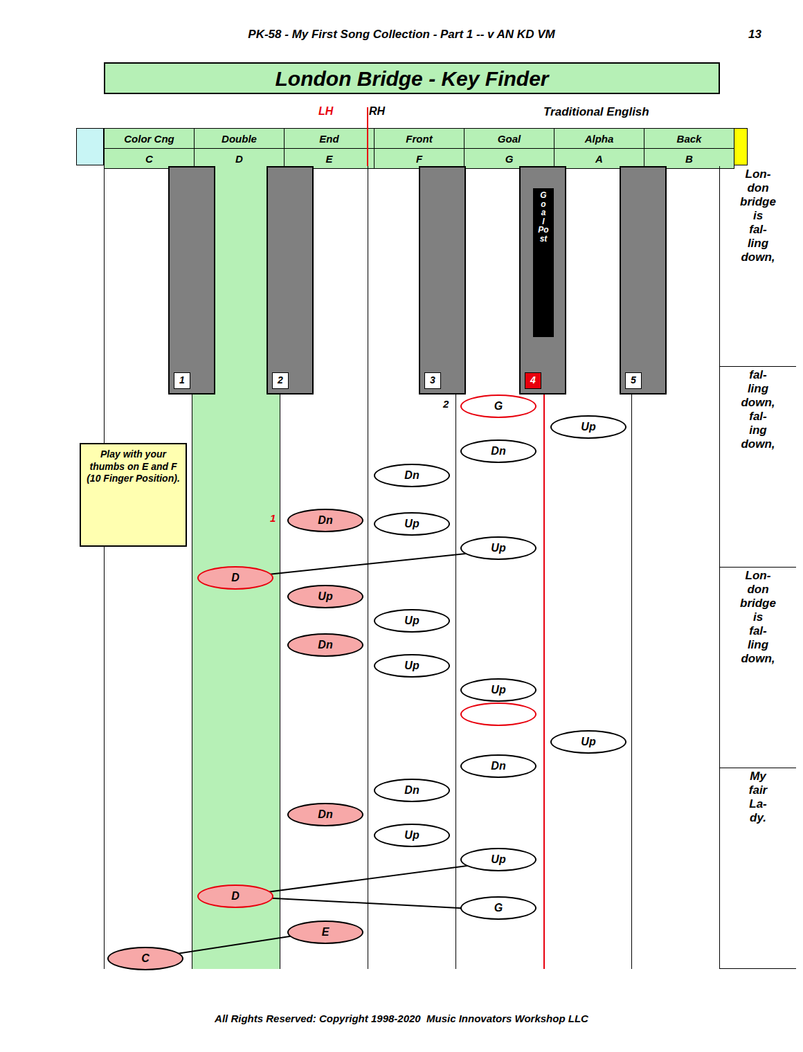PK-58 - My First Song Collection - Part 1 -- v AN KD VM13
London Bridge - Key Finder
LH
RH
Traditional English
| Color Cng | Double | End | Front | Goal | Alpha | Back |
| C | D | E | F | G | A | B |
1
2
3
G
o
a
l
Po
st
4
5
G
2
Dn
Up
Up
Dn
Up
G
Up
Up
Dn
Up
Up
Up
Dn
Up
Dn
1
Up
Dn
Dn
E
D
D
C
Play with your thumbs on E and F (10 Finger Position).
Lon-
don
bridge
is
fal-
ling
down,
fal-
ling
down,
fal-
ing
down,
Lon-
don
bridge
is
fal-
ling
down,
My
fair
La-
dy.
All Rights Reserved: Copyright 1998-2020 Music Innovators Workshop LLC